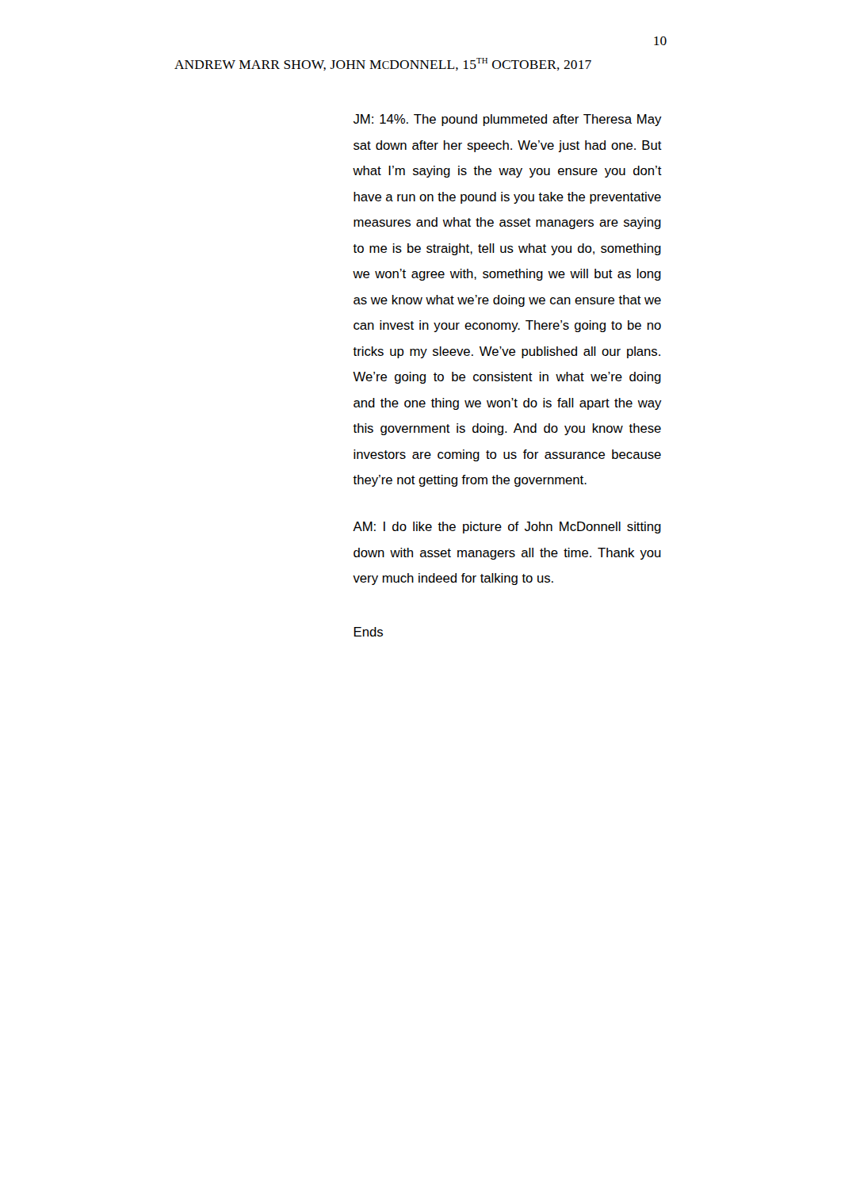10
ANDREW MARR SHOW, JOHN MCDONNELL, 15TH OCTOBER, 2017
JM: 14%. The pound plummeted after Theresa May sat down after her speech. We’ve just had one. But what I’m saying is the way you ensure you don’t have a run on the pound is you take the preventative measures and what the asset managers are saying to me is be straight, tell us what you do, something we won’t agree with, something we will but as long as we know what we’re doing we can ensure that we can invest in your economy. There’s going to be no tricks up my sleeve. We’ve published all our plans. We’re going to be consistent in what we’re doing and the one thing we won’t do is fall apart the way this government is doing. And do you know these investors are coming to us for assurance because they’re not getting from the government.
AM: I do like the picture of John McDonnell sitting down with asset managers all the time. Thank you very much indeed for talking to us.
Ends